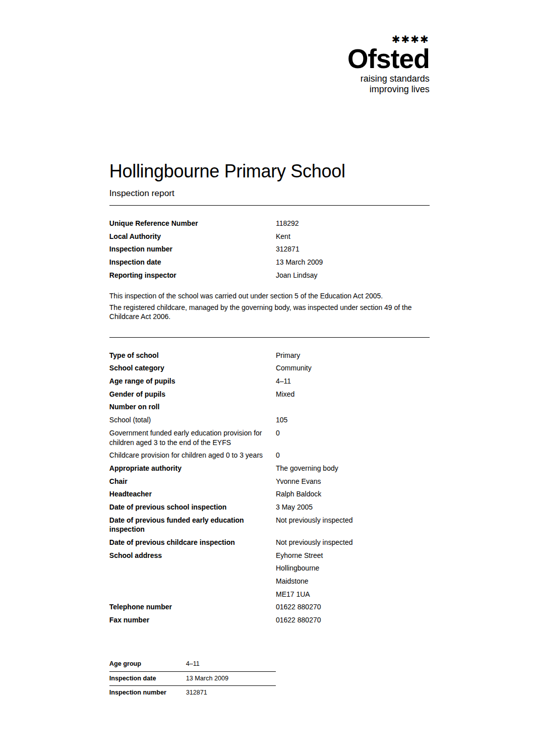✱✱✱✱
Ofsted
raising standards
improving lives
Hollingbourne Primary School
Inspection report
| Unique Reference Number | 118292 |
| Local Authority | Kent |
| Inspection number | 312871 |
| Inspection date | 13 March 2009 |
| Reporting inspector | Joan Lindsay |
This inspection of the school was carried out under section 5 of the Education Act 2005.
The registered childcare, managed by the governing body, was inspected under section 49 of the Childcare Act 2006.
| Type of school | Primary |
| School category | Community |
| Age range of pupils | 4–11 |
| Gender of pupils | Mixed |
| Number on roll | |
| School (total) | 105 |
| Government funded early education provision for children aged 3 to the end of the EYFS | 0 |
| Childcare provision for children aged 0 to 3 years | 0 |
| Appropriate authority | The governing body |
| Chair | Yvonne Evans |
| Headteacher | Ralph Baldock |
| Date of previous school inspection | 3 May 2005 |
| Date of previous funded early education inspection | Not previously inspected |
| Date of previous childcare inspection | Not previously inspected |
| School address | Eyhorne Street |
| | Hollingbourne |
| | Maidstone |
| | ME17 1UA |
| Telephone number | 01622 880270 |
| Fax number | 01622 880270 |
| Age group | 4–11 |
| Inspection date | 13 March 2009 |
| Inspection number | 312871 |